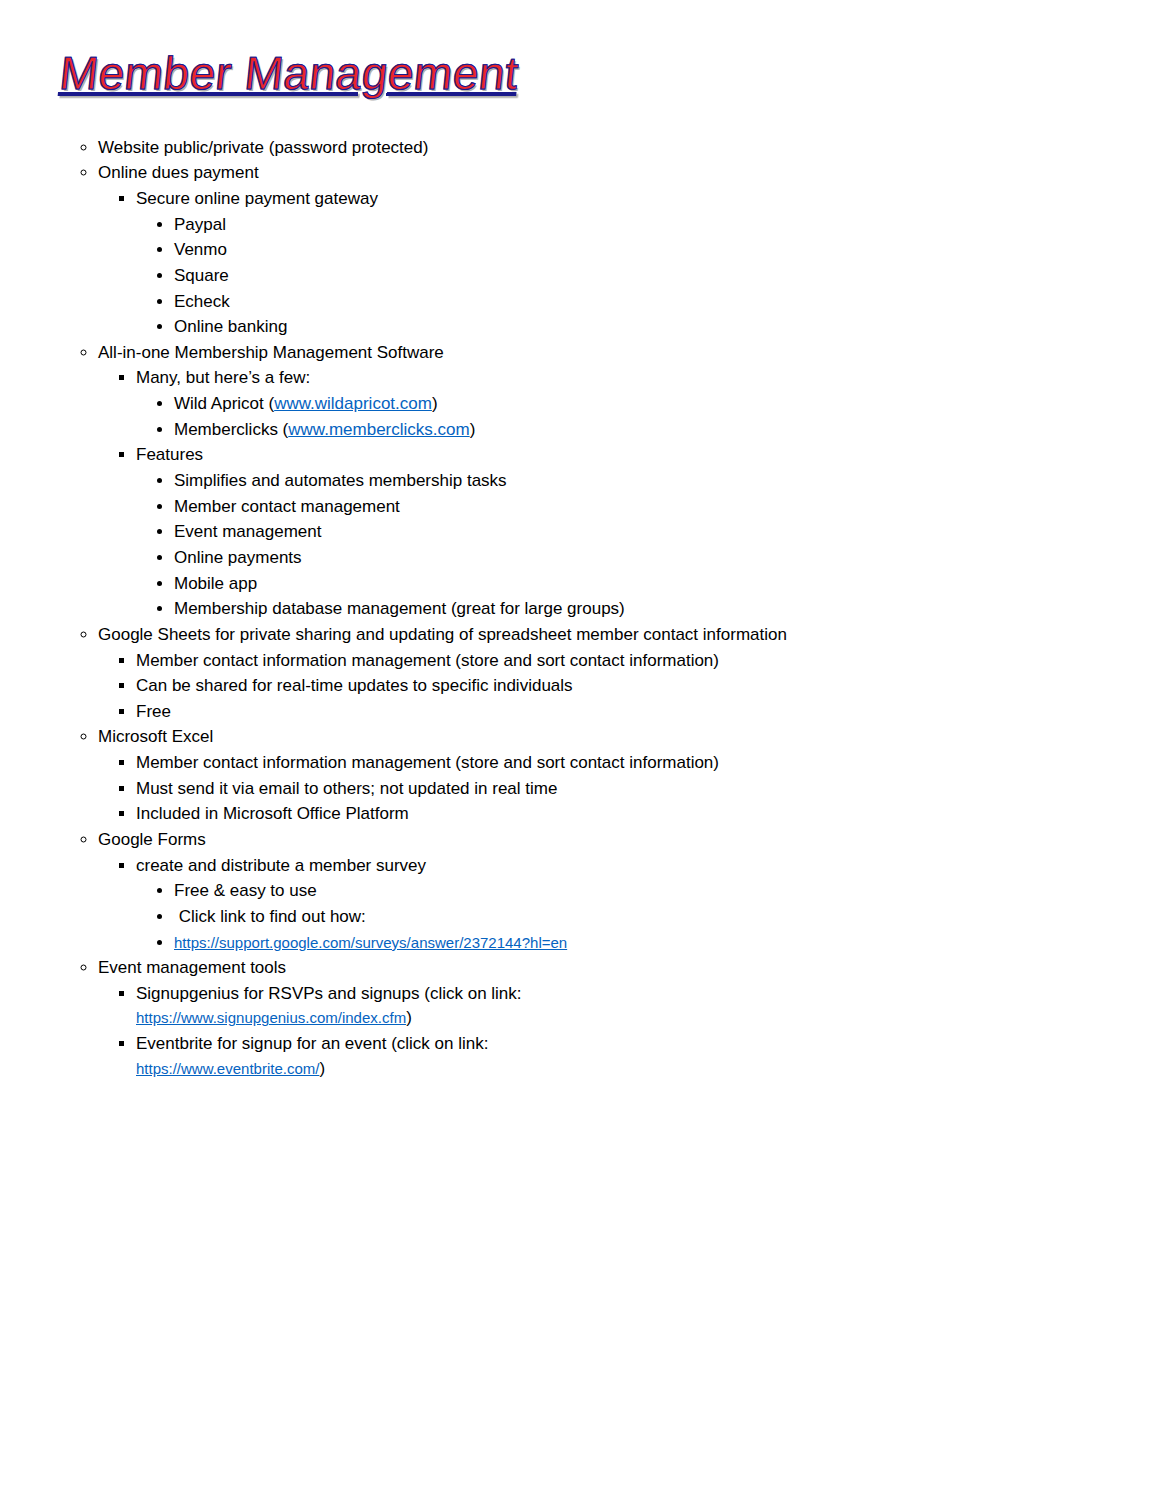Member Management
Website public/private (password protected)
Online dues payment
Secure online payment gateway
Paypal
Venmo
Square
Echeck
Online banking
All-in-one Membership Management Software
Many, but here’s a few:
Wild Apricot (www.wildapricot.com)
Memberclicks (www.memberclicks.com)
Features
Simplifies and automates membership tasks
Member contact management
Event management
Online payments
Mobile app
Membership database management (great for large groups)
Google Sheets for private sharing and updating of spreadsheet member contact information
Member contact information management (store and sort contact information)
Can be shared for real-time updates to specific individuals
Free
Microsoft Excel
Member contact information management (store and sort contact information)
Must send it via email to others; not updated in real time
Included in Microsoft Office Platform
Google Forms
create and distribute a member survey
Free & easy to use
Click link to find out how:
https://support.google.com/surveys/answer/2372144?hl=en
Event management tools
Signupgenius for RSVPs and signups (click on link:
https://www.signupgenius.com/index.cfm)
Eventbrite for signup for an event (click on link:
https://www.eventbrite.com/)